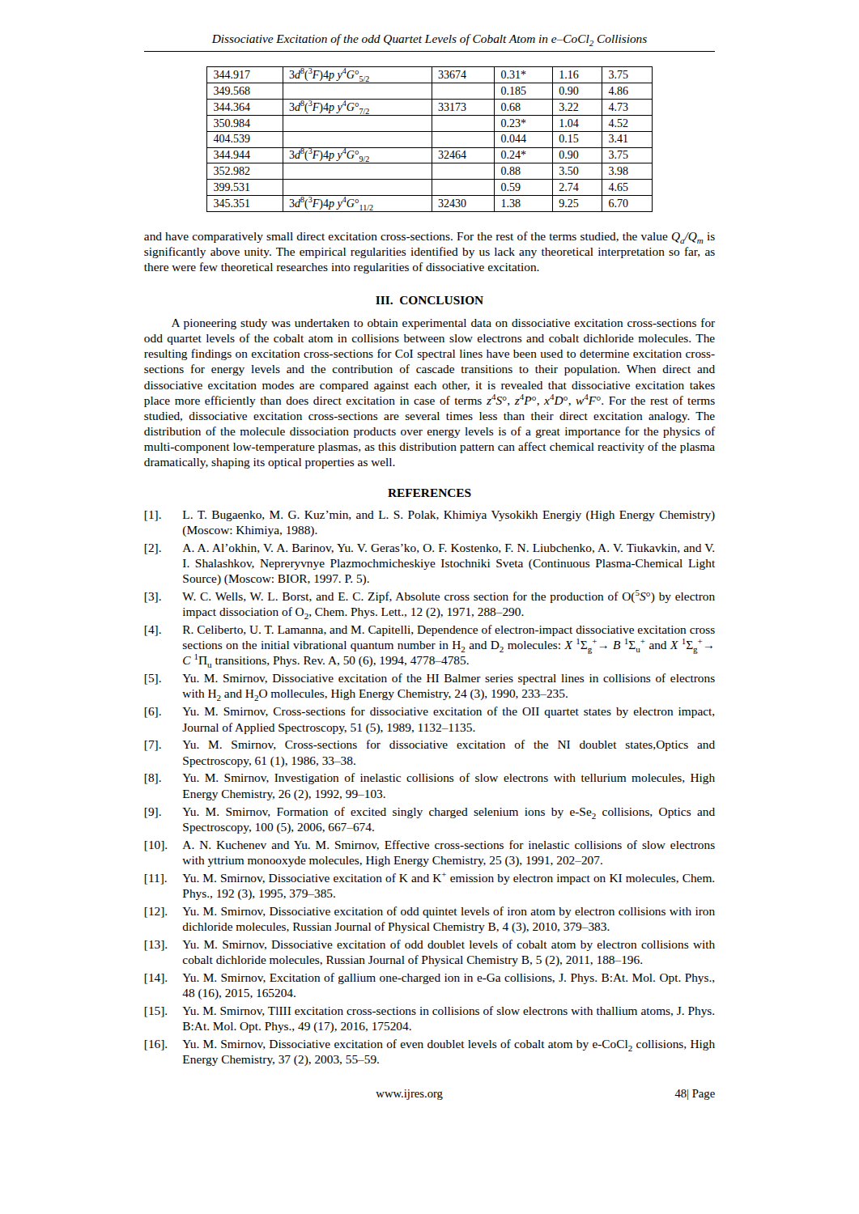Dissociative Excitation of the odd Quartet Levels of Cobalt Atom in e–CoCl2 Collisions
| 344.917 | 3 d 8 ( 3 F )4 p y 4 G ° 5/2 | 33674 | 0.31* | 1.16 | 3.75 |
| 349.568 | | | 0.185 | 0.90 | 4.86 |
| 344.364 | 3 d 8 ( 3 F )4 p y 4 G ° 7/2 | 33173 | 0.68 | 3.22 | 4.73 |
| 350.984 | | | 0.23* | 1.04 | 4.52 |
| 404.539 | | | 0.044 | 0.15 | 3.41 |
| 344.944 | 3 d 8 ( 3 F )4 p y 4 G ° 9/2 | 32464 | 0.24* | 0.90 | 3.75 |
| 352.982 | | | 0.88 | 3.50 | 3.98 |
| 399.531 | | | 0.59 | 2.74 | 4.65 |
| 345.351 | 3 d 8 ( 3 F )4 p y 4 G ° 11/2 | 32430 | 1.38 | 9.25 | 6.70 |
and have comparatively small direct excitation cross-sections. For the rest of the terms studied, the value Qa/Qm is significantly above unity. The empirical regularities identified by us lack any theoretical interpretation so far, as there were few theoretical researches into regularities of dissociative excitation.
III. Conclusion
A pioneering study was undertaken to obtain experimental data on dissociative excitation cross-sections for odd quartet levels of the cobalt atom in collisions between slow electrons and cobalt dichloride molecules. The resulting findings on excitation cross-sections for CoI spectral lines have been used to determine excitation cross-sections for energy levels and the contribution of cascade transitions to their population. When direct and dissociative excitation modes are compared against each other, it is revealed that dissociative excitation takes place more efficiently than does direct excitation in case of terms z4S°, z4P°, x4D°, w4F°. For the rest of terms studied, dissociative excitation cross-sections are several times less than their direct excitation analogy. The distribution of the molecule dissociation products over energy levels is of a great importance for the physics of multi-component low-temperature plasmas, as this distribution pattern can affect chemical reactivity of the plasma dramatically, shaping its optical properties as well.
REFERENCES
[1]. L. T. Bugaenko, M. G. Kuz’min, and L. S. Polak, Khimiya Vysokikh Energiy (High Energy Chemistry) (Moscow: Khimiya, 1988).
[2]. A. A. Al’okhin, V. A. Barinov, Yu. V. Geras’ko, O. F. Kostenko, F. N. Liubchenko, A. V. Tiukavkin, and V. I. Shalashkov, Nepreryvnye Plazmochmicheskiye Istochniki Sveta (Continuous Plasma-Chemical Light Source) (Moscow: BIOR, 1997. P. 5).
[3]. W. C. Wells, W. L. Borst, and E. C. Zipf, Absolute cross section for the production of O(5S°) by electron impact dissociation of O2, Chem. Phys. Lett., 12 (2), 1971, 288–290.
[4]. R. Celiberto, U. T. Lamanna, and M. Capitelli, Dependence of electron-impact dissociative excitation cross sections on the initial vibrational quantum number in H2 and D2 molecules: X 1Σg+→ B 1Σu+ and X 1Σg+→ C 1Πu transitions, Phys. Rev. A, 50 (6), 1994, 4778–4785.
[5]. Yu. M. Smirnov, Dissociative excitation of the HI Balmer series spectral lines in collisions of electrons with H2 and H2O mollecules, High Energy Chemistry, 24 (3), 1990, 233–235.
[6]. Yu. M. Smirnov, Cross-sections for dissociative excitation of the OII quartet states by electron impact, Journal of Applied Spectroscopy, 51 (5), 1989, 1132–1135.
[7]. Yu. M. Smirnov, Cross-sections for dissociative excitation of the NI doublet states,Optics and Spectroscopy, 61 (1), 1986, 33–38.
[8]. Yu. M. Smirnov, Investigation of inelastic collisions of slow electrons with tellurium molecules, High Energy Chemistry, 26 (2), 1992, 99–103.
[9]. Yu. M. Smirnov, Formation of excited singly charged selenium ions by e-Se2 collisions, Optics and Spectroscopy, 100 (5), 2006, 667–674.
[10]. A. N. Kuchenev and Yu. M. Smirnov, Effective cross-sections for inelastic collisions of slow electrons with yttrium monooxyde molecules, High Energy Chemistry, 25 (3), 1991, 202–207.
[11]. Yu. M. Smirnov, Dissociative excitation of K and K+ emission by electron impact on KI molecules, Chem. Phys., 192 (3), 1995, 379–385.
[12]. Yu. M. Smirnov, Dissociative excitation of odd quintet levels of iron atom by electron collisions with iron dichloride molecules, Russian Journal of Physical Chemistry B, 4 (3), 2010, 379–383.
[13]. Yu. M. Smirnov, Dissociative excitation of odd doublet levels of cobalt atom by electron collisions with cobalt dichloride molecules, Russian Journal of Physical Chemistry B, 5 (2), 2011, 188–196.
[14]. Yu. M. Smirnov, Excitation of gallium one-charged ion in e-Ga collisions, J. Phys. B:At. Mol. Opt. Phys., 48 (16), 2015, 165204.
[15]. Yu. M. Smirnov, TlIII excitation cross-sections in collisions of slow electrons with thallium atoms, J. Phys. B:At. Mol. Opt. Phys., 49 (17), 2016, 175204.
[16]. Yu. M. Smirnov, Dissociative excitation of even doublet levels of cobalt atom by e-CoCl2 collisions, High Energy Chemistry, 37 (2), 2003, 55–59.
www.ijres.org 48| Page